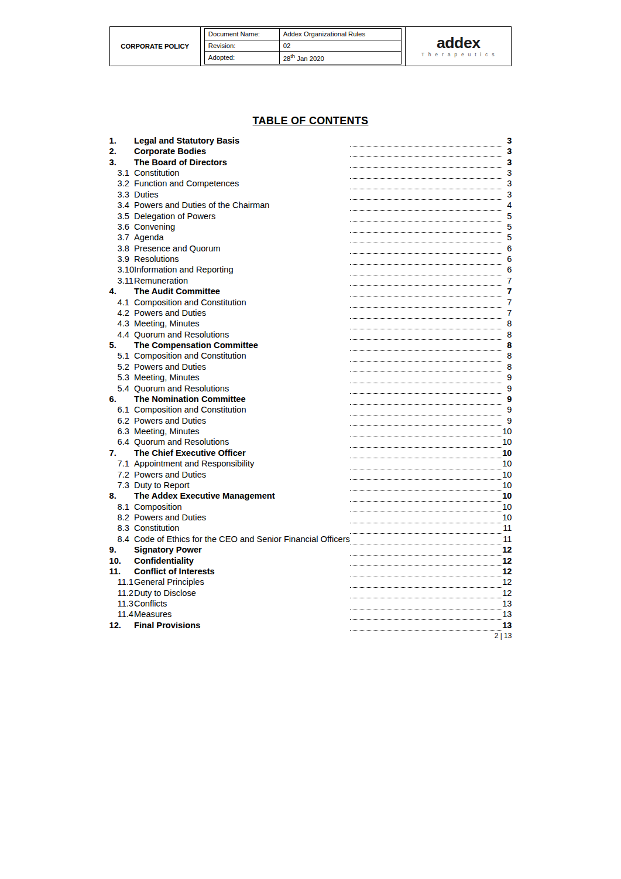| CORPORATE POLICY | / Document Name: / Addex Organizational Rules / / Revision: / 02 / / Adopted: / 28 th Jan 2020 / | addex T h e r a p e u t i c s |
TABLE OF CONTENTS
| 1. | Legal and Statutory Basis | | 3 |
| 2. | Corporate Bodies | | 3 |
| 3. | The Board of Directors | | 3 |
| 3.1 | Constitution | | 3 |
| 3.2 | Function and Competences | | 3 |
| 3.3 | Duties | | 3 |
| 3.4 | Powers and Duties of the Chairman | | 4 |
| 3.5 | Delegation of Powers | | 5 |
| 3.6 | Convening | | 5 |
| 3.7 | Agenda | | 5 |
| 3.8 | Presence and Quorum | | 6 |
| 3.9 | Resolutions | | 6 |
| 3.10 | Information and Reporting | | 6 |
| 3.11 | Remuneration | | 7 |
| 4. | The Audit Committee | | 7 |
| 4.1 | Composition and Constitution | | 7 |
| 4.2 | Powers and Duties | | 7 |
| 4.3 | Meeting, Minutes | | 8 |
| 4.4 | Quorum and Resolutions | | 8 |
| 5. | The Compensation Committee | | 8 |
| 5.1 | Composition and Constitution | | 8 |
| 5.2 | Powers and Duties | | 8 |
| 5.3 | Meeting, Minutes | | 9 |
| 5.4 | Quorum and Resolutions | | 9 |
| 6. | The Nomination Committee | | 9 |
| 6.1 | Composition and Constitution | | 9 |
| 6.2 | Powers and Duties | | 9 |
| 6.3 | Meeting, Minutes | | 10 |
| 6.4 | Quorum and Resolutions | | 10 |
| 7. | The Chief Executive Officer | | 10 |
| 7.1 | Appointment and Responsibility | | 10 |
| 7.2 | Powers and Duties | | 10 |
| 7.3 | Duty to Report | | 10 |
| 8. | The Addex Executive Management | | 10 |
| 8.1 | Composition | | 10 |
| 8.2 | Powers and Duties | | 10 |
| 8.3 | Constitution | | 11 |
| 8.4 | Code of Ethics for the CEO and Senior Financial Officers | | 11 |
| 9. | Signatory Power | | 12 |
| 10. | Confidentiality | | 12 |
| 11. | Conflict of Interests | | 12 |
| 11.1 | General Principles | | 12 |
| 11.2 | Duty to Disclose | | 12 |
| 11.3 | Conflicts | | 13 |
| 11.4 | Measures | | 13 |
| 12. | Final Provisions | | 13 |
2 | 13